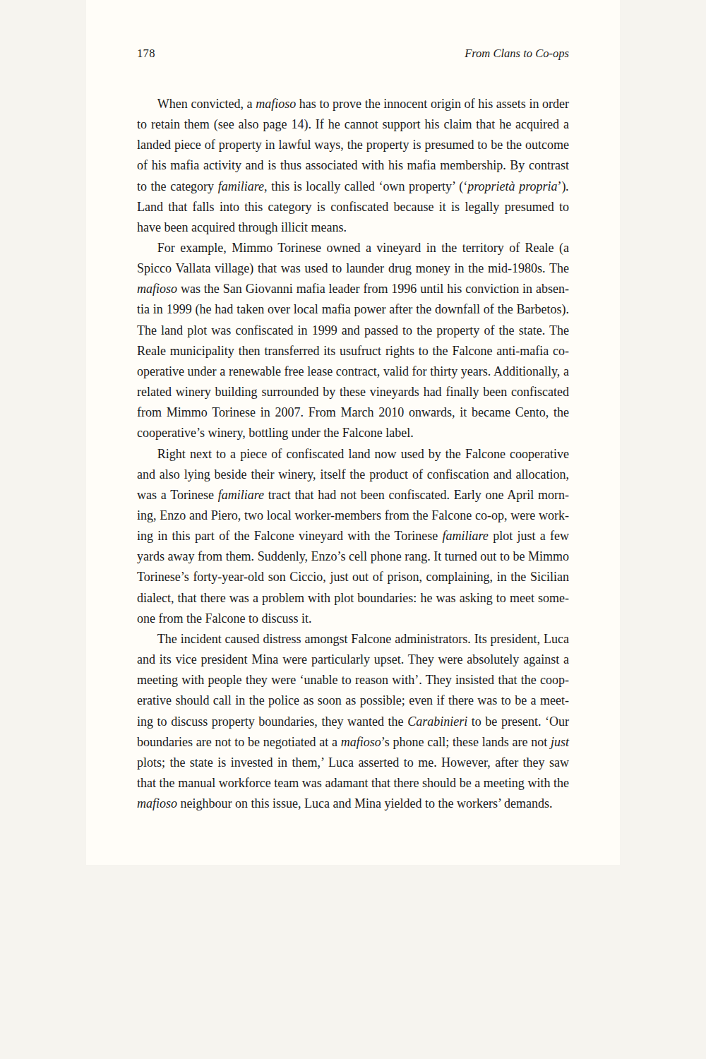178 From Clans to Co-ops
When convicted, a mafioso has to prove the innocent origin of his assets in order to retain them (see also page 14). If he cannot support his claim that he acquired a landed piece of property in lawful ways, the property is presumed to be the outcome of his mafia activity and is thus associated with his mafia membership. By contrast to the category familiare, this is locally called ‘own property’ (‘proprietà propria’). Land that falls into this category is confiscated because it is legally presumed to have been acquired through illicit means.
For example, Mimmo Torinese owned a vineyard in the territory of Reale (a Spicco Vallata village) that was used to launder drug money in the mid-1980s. The mafioso was the San Giovanni mafia leader from 1996 until his conviction in absentia in 1999 (he had taken over local mafia power after the downfall of the Barbetos). The land plot was confiscated in 1999 and passed to the property of the state. The Reale municipality then transferred its usufruct rights to the Falcone anti-mafia cooperative under a renewable free lease contract, valid for thirty years. Additionally, a related winery building surrounded by these vineyards had finally been confiscated from Mimmo Torinese in 2007. From March 2010 onwards, it became Cento, the cooperative’s winery, bottling under the Falcone label.
Right next to a piece of confiscated land now used by the Falcone cooperative and also lying beside their winery, itself the product of confiscation and allocation, was a Torinese familiare tract that had not been confiscated. Early one April morning, Enzo and Piero, two local worker-members from the Falcone co-op, were working in this part of the Falcone vineyard with the Torinese familiare plot just a few yards away from them. Suddenly, Enzo’s cell phone rang. It turned out to be Mimmo Torinese’s forty-year-old son Ciccio, just out of prison, complaining, in the Sicilian dialect, that there was a problem with plot boundaries: he was asking to meet someone from the Falcone to discuss it.
The incident caused distress amongst Falcone administrators. Its president, Luca and its vice president Mina were particularly upset. They were absolutely against a meeting with people they were ‘unable to reason with’. They insisted that the cooperative should call in the police as soon as possible; even if there was to be a meeting to discuss property boundaries, they wanted the Carabinieri to be present. ‘Our boundaries are not to be negotiated at a mafioso’s phone call; these lands are not just plots; the state is invested in them,’ Luca asserted to me. However, after they saw that the manual workforce team was adamant that there should be a meeting with the mafioso neighbour on this issue, Luca and Mina yielded to the workers’ demands.